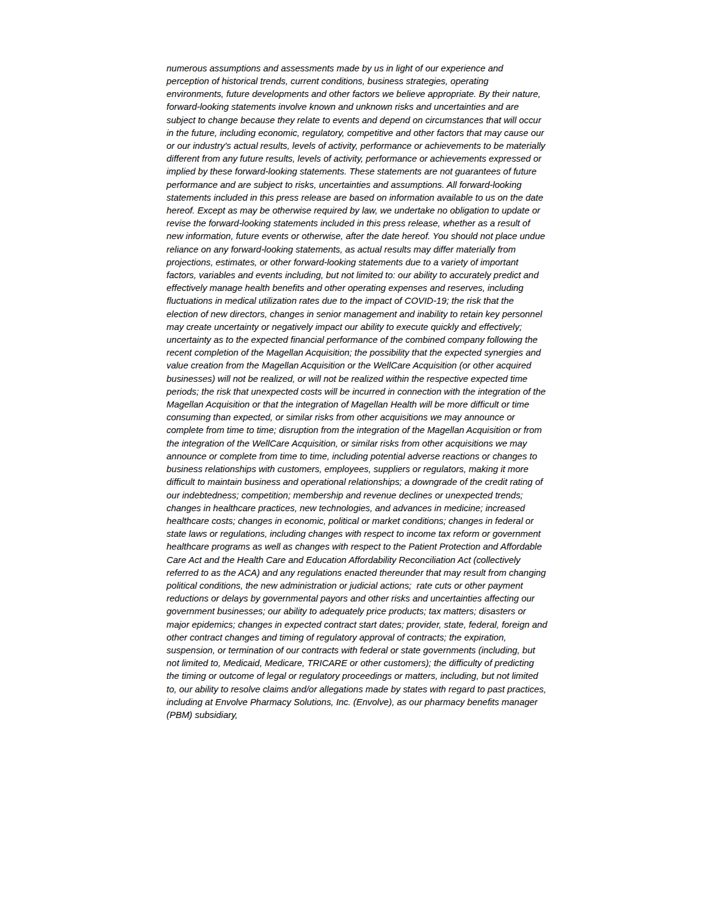numerous assumptions and assessments made by us in light of our experience and perception of historical trends, current conditions, business strategies, operating environments, future developments and other factors we believe appropriate. By their nature, forward-looking statements involve known and unknown risks and uncertainties and are subject to change because they relate to events and depend on circumstances that will occur in the future, including economic, regulatory, competitive and other factors that may cause our or our industry's actual results, levels of activity, performance or achievements to be materially different from any future results, levels of activity, performance or achievements expressed or implied by these forward-looking statements. These statements are not guarantees of future performance and are subject to risks, uncertainties and assumptions. All forward-looking statements included in this press release are based on information available to us on the date hereof. Except as may be otherwise required by law, we undertake no obligation to update or revise the forward-looking statements included in this press release, whether as a result of new information, future events or otherwise, after the date hereof. You should not place undue reliance on any forward-looking statements, as actual results may differ materially from projections, estimates, or other forward-looking statements due to a variety of important factors, variables and events including, but not limited to: our ability to accurately predict and effectively manage health benefits and other operating expenses and reserves, including fluctuations in medical utilization rates due to the impact of COVID-19; the risk that the election of new directors, changes in senior management and inability to retain key personnel may create uncertainty or negatively impact our ability to execute quickly and effectively; uncertainty as to the expected financial performance of the combined company following the recent completion of the Magellan Acquisition; the possibility that the expected synergies and value creation from the Magellan Acquisition or the WellCare Acquisition (or other acquired businesses) will not be realized, or will not be realized within the respective expected time periods; the risk that unexpected costs will be incurred in connection with the integration of the Magellan Acquisition or that the integration of Magellan Health will be more difficult or time consuming than expected, or similar risks from other acquisitions we may announce or complete from time to time; disruption from the integration of the Magellan Acquisition or from the integration of the WellCare Acquisition, or similar risks from other acquisitions we may announce or complete from time to time, including potential adverse reactions or changes to business relationships with customers, employees, suppliers or regulators, making it more difficult to maintain business and operational relationships; a downgrade of the credit rating of our indebtedness; competition; membership and revenue declines or unexpected trends; changes in healthcare practices, new technologies, and advances in medicine; increased healthcare costs; changes in economic, political or market conditions; changes in federal or state laws or regulations, including changes with respect to income tax reform or government healthcare programs as well as changes with respect to the Patient Protection and Affordable Care Act and the Health Care and Education Affordability Reconciliation Act (collectively referred to as the ACA) and any regulations enacted thereunder that may result from changing political conditions, the new administration or judicial actions; rate cuts or other payment reductions or delays by governmental payors and other risks and uncertainties affecting our government businesses; our ability to adequately price products; tax matters; disasters or major epidemics; changes in expected contract start dates; provider, state, federal, foreign and other contract changes and timing of regulatory approval of contracts; the expiration, suspension, or termination of our contracts with federal or state governments (including, but not limited to, Medicaid, Medicare, TRICARE or other customers); the difficulty of predicting the timing or outcome of legal or regulatory proceedings or matters, including, but not limited to, our ability to resolve claims and/or allegations made by states with regard to past practices, including at Envolve Pharmacy Solutions, Inc. (Envolve), as our pharmacy benefits manager (PBM) subsidiary,